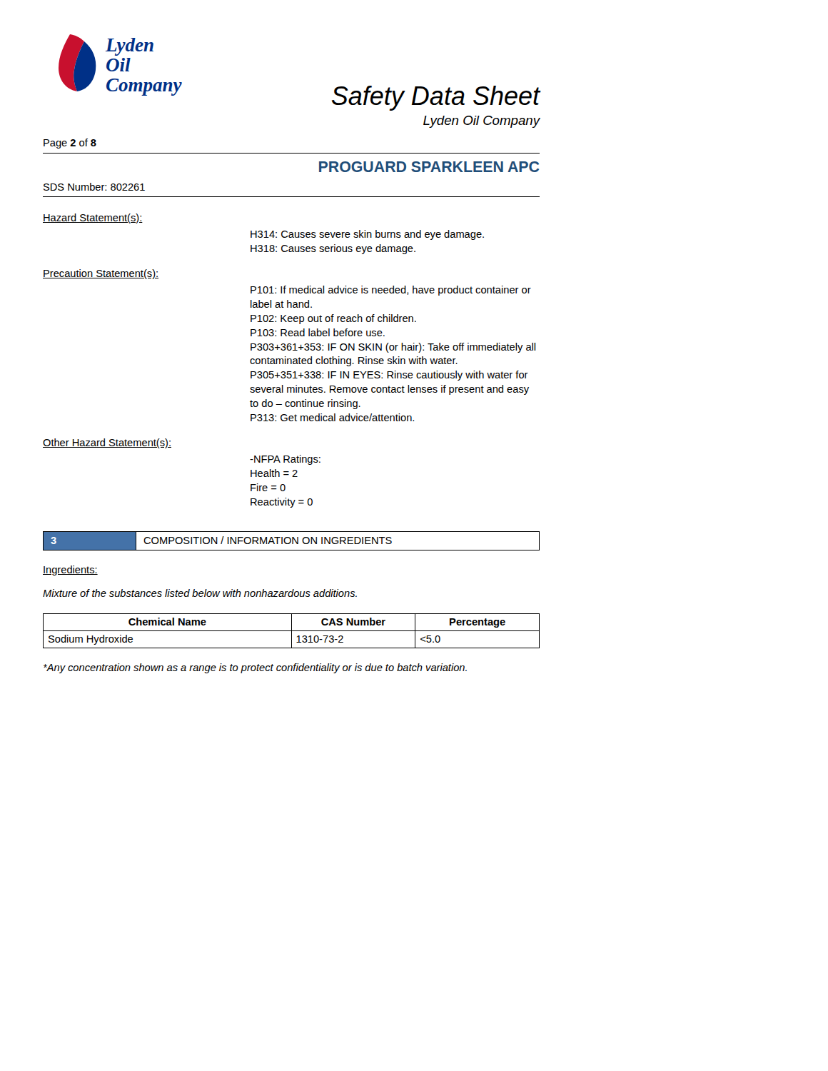Lyden Oil Company
Safety Data Sheet
Lyden Oil Company
Page 2 of 8
PROGUARD SPARKLEEN APC
SDS Number: 802261
Hazard Statement(s):
H314: Causes severe skin burns and eye damage.
H318: Causes serious eye damage.
Precaution Statement(s):
P101: If medical advice is needed, have product container or label at hand.
P102: Keep out of reach of children.
P103: Read label before use.
P303+361+353: IF ON SKIN (or hair): Take off immediately all contaminated clothing. Rinse skin with water.
P305+351+338: IF IN EYES: Rinse cautiously with water for several minutes. Remove contact lenses if present and easy to do – continue rinsing.
P313: Get medical advice/attention.
Other Hazard Statement(s):
-NFPA Ratings:
Health = 2
Fire = 0
Reactivity = 0
3
COMPOSITION / INFORMATION ON INGREDIENTS
Ingredients:
Mixture of the substances listed below with nonhazardous additions.
| Chemical Name | CAS Number | Percentage |
| --- | --- | --- |
| Sodium Hydroxide | 1310-73-2 | <5.0 |
*Any concentration shown as a range is to protect confidentiality or is due to batch variation.